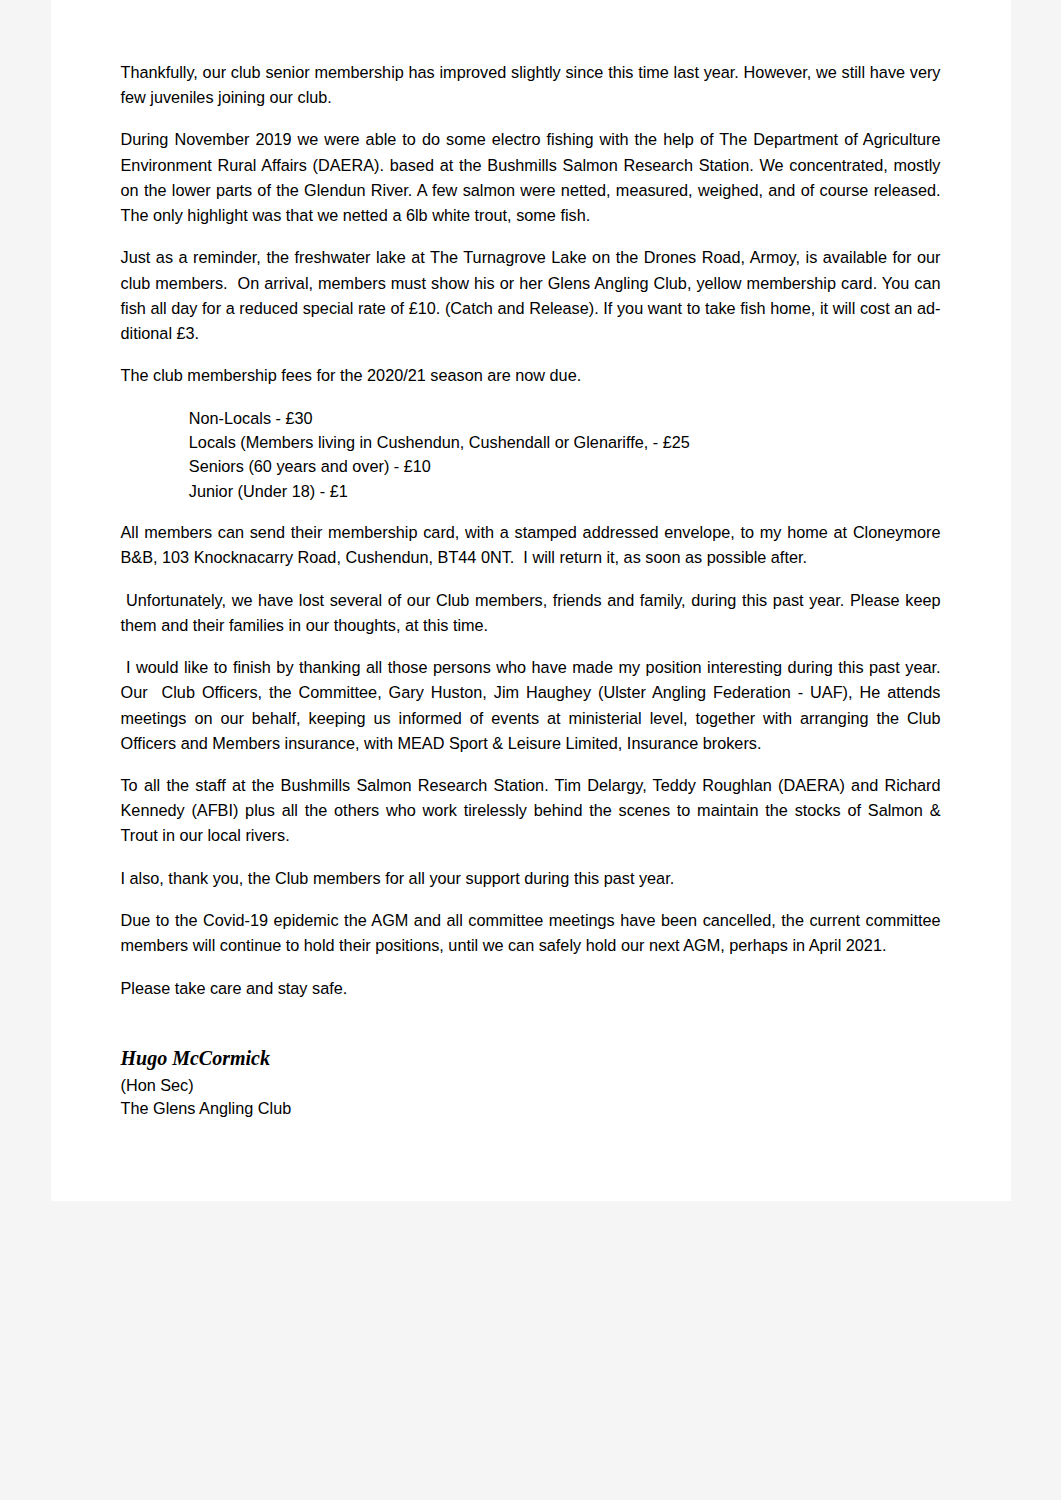Thankfully, our club senior membership has improved slightly since this time last year. However, we still have very few juveniles joining our club.
During November 2019 we were able to do some electro fishing with the help of The Department of Agriculture Environment Rural Affairs (DAERA). based at the Bushmills Salmon Research Station. We concentrated, mostly on the lower parts of the Glendun River. A few salmon were netted, measured, weighed, and of course released. The only highlight was that we netted a 6lb white trout, some fish.
Just as a reminder, the freshwater lake at The Turnagrove Lake on the Drones Road, Armoy, is available for our club members. On arrival, members must show his or her Glens Angling Club, yellow membership card. You can fish all day for a reduced special rate of £10. (Catch and Release). If you want to take fish home, it will cost an additional £3.
The club membership fees for the 2020/21 season are now due.
Non-Locals - £30
Locals (Members living in Cushendun, Cushendall or Glenariffe, - £25
Seniors (60 years and over) - £10
Junior (Under 18) - £1
All members can send their membership card, with a stamped addressed envelope, to my home at Cloneymore B&B, 103 Knocknacarry Road, Cushendun, BT44 0NT. I will return it, as soon as possible after.
Unfortunately, we have lost several of our Club members, friends and family, during this past year. Please keep them and their families in our thoughts, at this time.
I would like to finish by thanking all those persons who have made my position interesting during this past year. Our Club Officers, the Committee, Gary Huston, Jim Haughey (Ulster Angling Federation - UAF), He attends meetings on our behalf, keeping us informed of events at ministerial level, together with arranging the Club Officers and Members insurance, with MEAD Sport & Leisure Limited, Insurance brokers.
To all the staff at the Bushmills Salmon Research Station. Tim Delargy, Teddy Roughlan (DAERA) and Richard Kennedy (AFBI) plus all the others who work tirelessly behind the scenes to maintain the stocks of Salmon & Trout in our local rivers.
I also, thank you, the Club members for all your support during this past year.
Due to the Covid-19 epidemic the AGM and all committee meetings have been cancelled, the current committee members will continue to hold their positions, until we can safely hold our next AGM, perhaps in April 2021.
Please take care and stay safe.
Hugo McCormick
(Hon Sec)
The Glens Angling Club